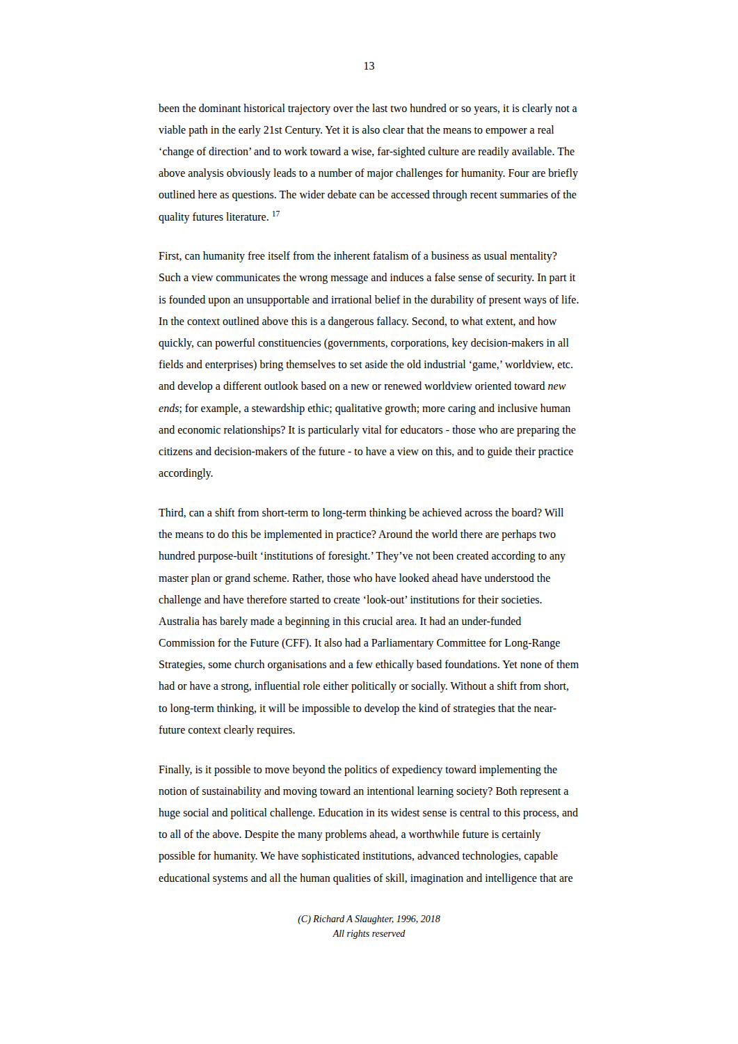13
been the dominant historical trajectory over the last two hundred or so years, it is clearly not a viable path in the early 21st Century. Yet it is also clear that the means to empower a real ‘change of direction’ and to work toward a wise, far-sighted culture are readily available. The above analysis obviously leads to a number of major challenges for humanity. Four are briefly outlined here as questions. The wider debate can be accessed through recent summaries of the quality futures literature. 17
First, can humanity free itself from the inherent fatalism of a business as usual mentality? Such a view communicates the wrong message and induces a false sense of security. In part it is founded upon an unsupportable and irrational belief in the durability of present ways of life. In the context outlined above this is a dangerous fallacy. Second, to what extent, and how quickly, can powerful constituencies (governments, corporations, key decision-makers in all fields and enterprises) bring themselves to set aside the old industrial ‘game,’ worldview, etc. and develop a different outlook based on a new or renewed worldview oriented toward new ends; for example, a stewardship ethic; qualitative growth; more caring and inclusive human and economic relationships? It is particularly vital for educators - those who are preparing the citizens and decision-makers of the future - to have a view on this, and to guide their practice accordingly.
Third, can a shift from short-term to long-term thinking be achieved across the board? Will the means to do this be implemented in practice? Around the world there are perhaps two hundred purpose-built ‘institutions of foresight.’ They’ve not been created according to any master plan or grand scheme. Rather, those who have looked ahead have understood the challenge and have therefore started to create ‘look-out’ institutions for their societies. Australia has barely made a beginning in this crucial area. It had an under-funded Commission for the Future (CFF). It also had a Parliamentary Committee for Long-Range Strategies, some church organisations and a few ethically based foundations. Yet none of them had or have a strong, influential role either politically or socially. Without a shift from short, to long-term thinking, it will be impossible to develop the kind of strategies that the near-future context clearly requires.
Finally, is it possible to move beyond the politics of expediency toward implementing the notion of sustainability and moving toward an intentional learning society? Both represent a huge social and political challenge. Education in its widest sense is central to this process, and to all of the above. Despite the many problems ahead, a worthwhile future is certainly possible for humanity. We have sophisticated institutions, advanced technologies, capable educational systems and all the human qualities of skill, imagination and intelligence that are
(C) Richard A Slaughter, 1996, 2018
All rights reserved